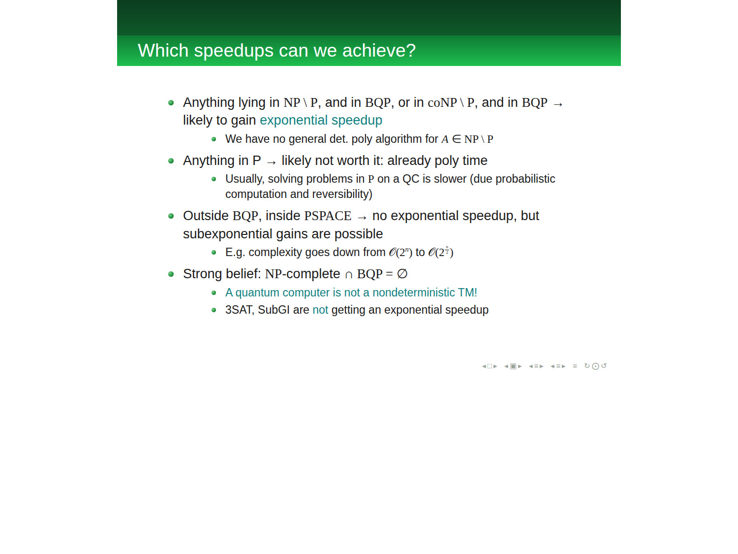Which speedups can we achieve?
Anything lying in NP \ P, and in BQP, or in coNP \ P, and in BQP → likely to gain exponential speedup
We have no general det. poly algorithm for A ∈ NP \ P
Anything in P → likely not worth it: already poly time
Usually, solving problems in P on a QC is slower (due probabilistic computation and reversibility)
Outside BQP, inside PSPACE → no exponential speedup, but subexponential gains are possible
E.g. complexity goes down from 𝒪(2n) to 𝒪(2n 2)
Strong belief: NP-complete ∩ BQP = ∅
A quantum computer is not a nondeterministic TM!
3SAT, SubGI are not getting an exponential speedup
◂□▸ ◂▣▸ ◂≡▸ ◂≡▸ ≡ ↻⨀↺